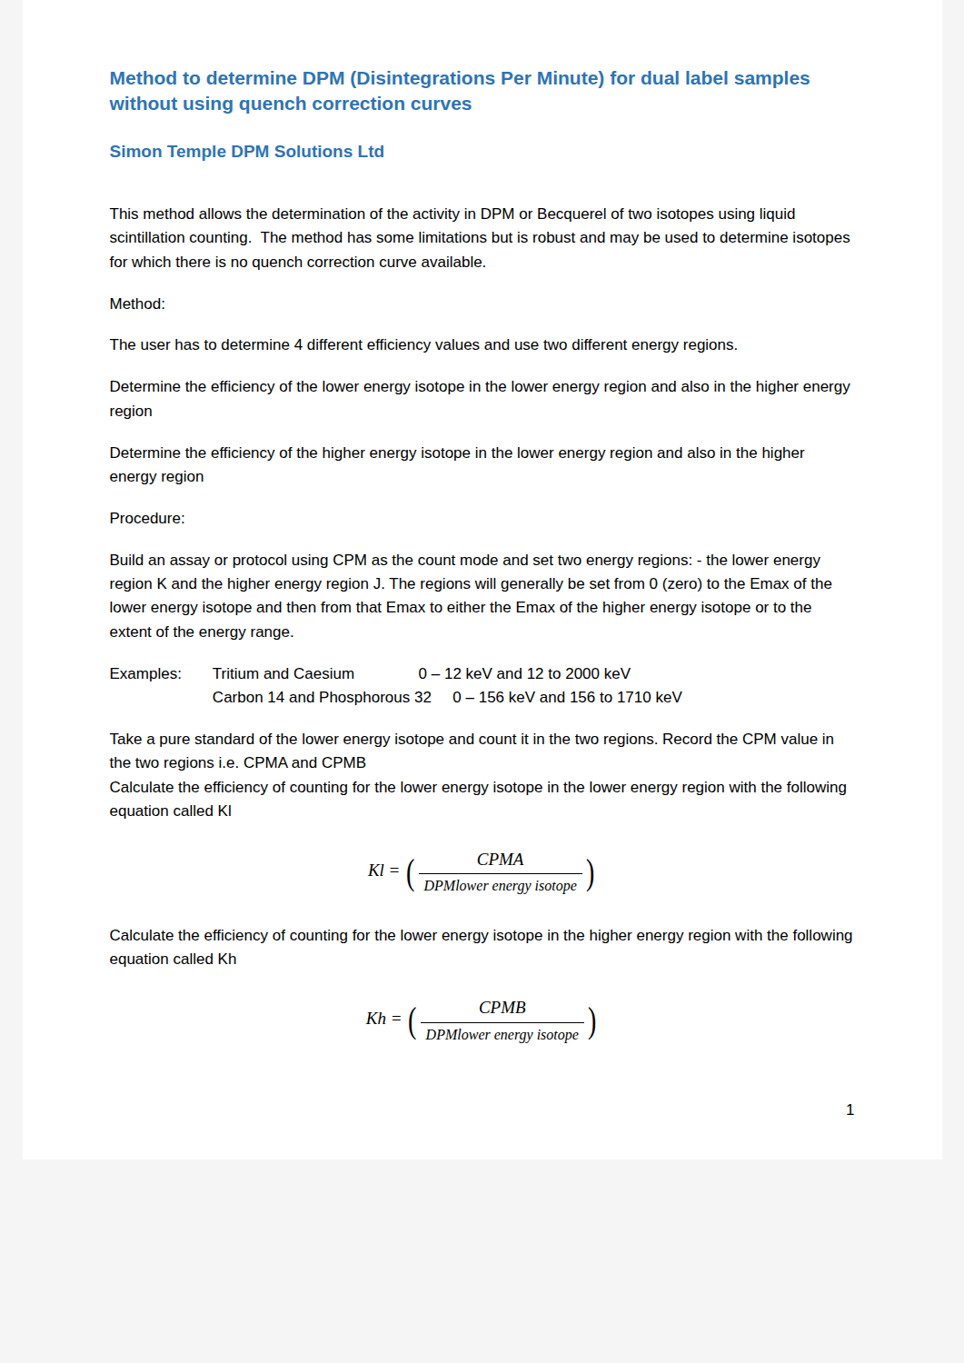Method to determine DPM (Disintegrations Per Minute) for dual label samples without using quench correction curves
Simon Temple DPM Solutions Ltd
This method allows the determination of the activity in DPM or Becquerel of two isotopes using liquid scintillation counting. The method has some limitations but is robust and may be used to determine isotopes for which there is no quench correction curve available.
Method:
The user has to determine 4 different efficiency values and use two different energy regions.
Determine the efficiency of the lower energy isotope in the lower energy region and also in the higher energy region
Determine the efficiency of the higher energy isotope in the lower energy region and also in the higher energy region
Procedure:
Build an assay or protocol using CPM as the count mode and set two energy regions: - the lower energy region K and the higher energy region J. The regions will generally be set from 0 (zero) to the Emax of the lower energy isotope and then from that Emax to either the Emax of the higher energy isotope or to the extent of the energy range.
Examples: Tritium and Caesium 0 – 12 keV and 12 to 2000 keV Carbon 14 and Phosphorous 32 0 – 156 keV and 156 to 1710 keV
Take a pure standard of the lower energy isotope and count it in the two regions. Record the CPM value in the two regions i.e. CPMA and CPMB
Calculate the efficiency of counting for the lower energy isotope in the lower energy region with the following equation called Kl
Kl = (CPMA DPMlower energy isotope)
Calculate the efficiency of counting for the lower energy isotope in the higher energy region with the following equation called Kh
Kh = (CPMB DPMlower energy isotope)
1